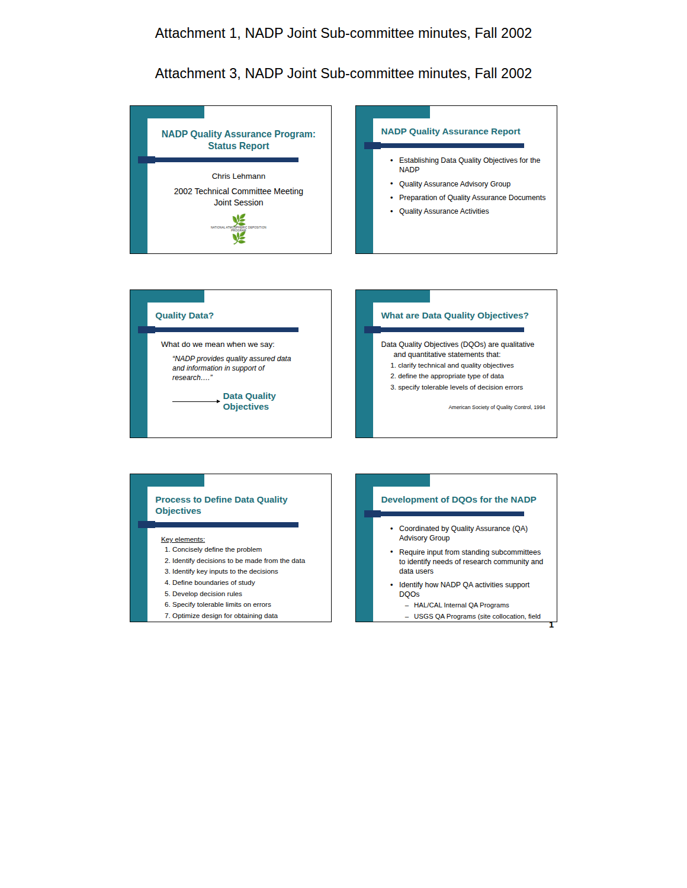Attachment 1, NADP Joint Sub-committee minutes, Fall 2002
Attachment 3, NADP Joint Sub-committee minutes, Fall 2002
NADP Quality Assurance Program:
Status Report
Chris Lehmann
2002 Technical Committee Meeting
Joint Session
🌿
NATIONAL ATMOSPHERIC DEPOSITION PROGRAM
🌿
NADP Quality Assurance Report
Establishing Data Quality Objectives for the NADP
Quality Assurance Advisory Group
Preparation of Quality Assurance Documents
Quality Assurance Activities
Quality Data?
What do we mean when we say:
“NADP provides quality assured data and information in support of research….”
Data Quality Objectives
What are Data Quality Objectives?
Data Quality Objectives (DQOs) are qualitative and quantitative statements that:
clarify technical and quality objectives
define the appropriate type of data
specify tolerable levels of decision errors
American Society of Quality Control, 1994
Process to Define Data Quality Objectives
Key elements:
Concisely define the problem
Identify decisions to be made from the data
Identify key inputs to the decisions
Define boundaries of study
Develop decision rules
Specify tolerable limits on errors
Optimize design for obtaining data
Development of DQOs for the NADP
Coordinated by Quality Assurance (QA) Advisory Group
Require input from standing subcommittees to identify needs of research community and data users
Identify how NADP QA activities support DQOs
HAL/CAL Internal QA Programs
USGS QA Programs (site collocation, field blanks, etc.)
EPA Site Systems & Performance Surveys
1